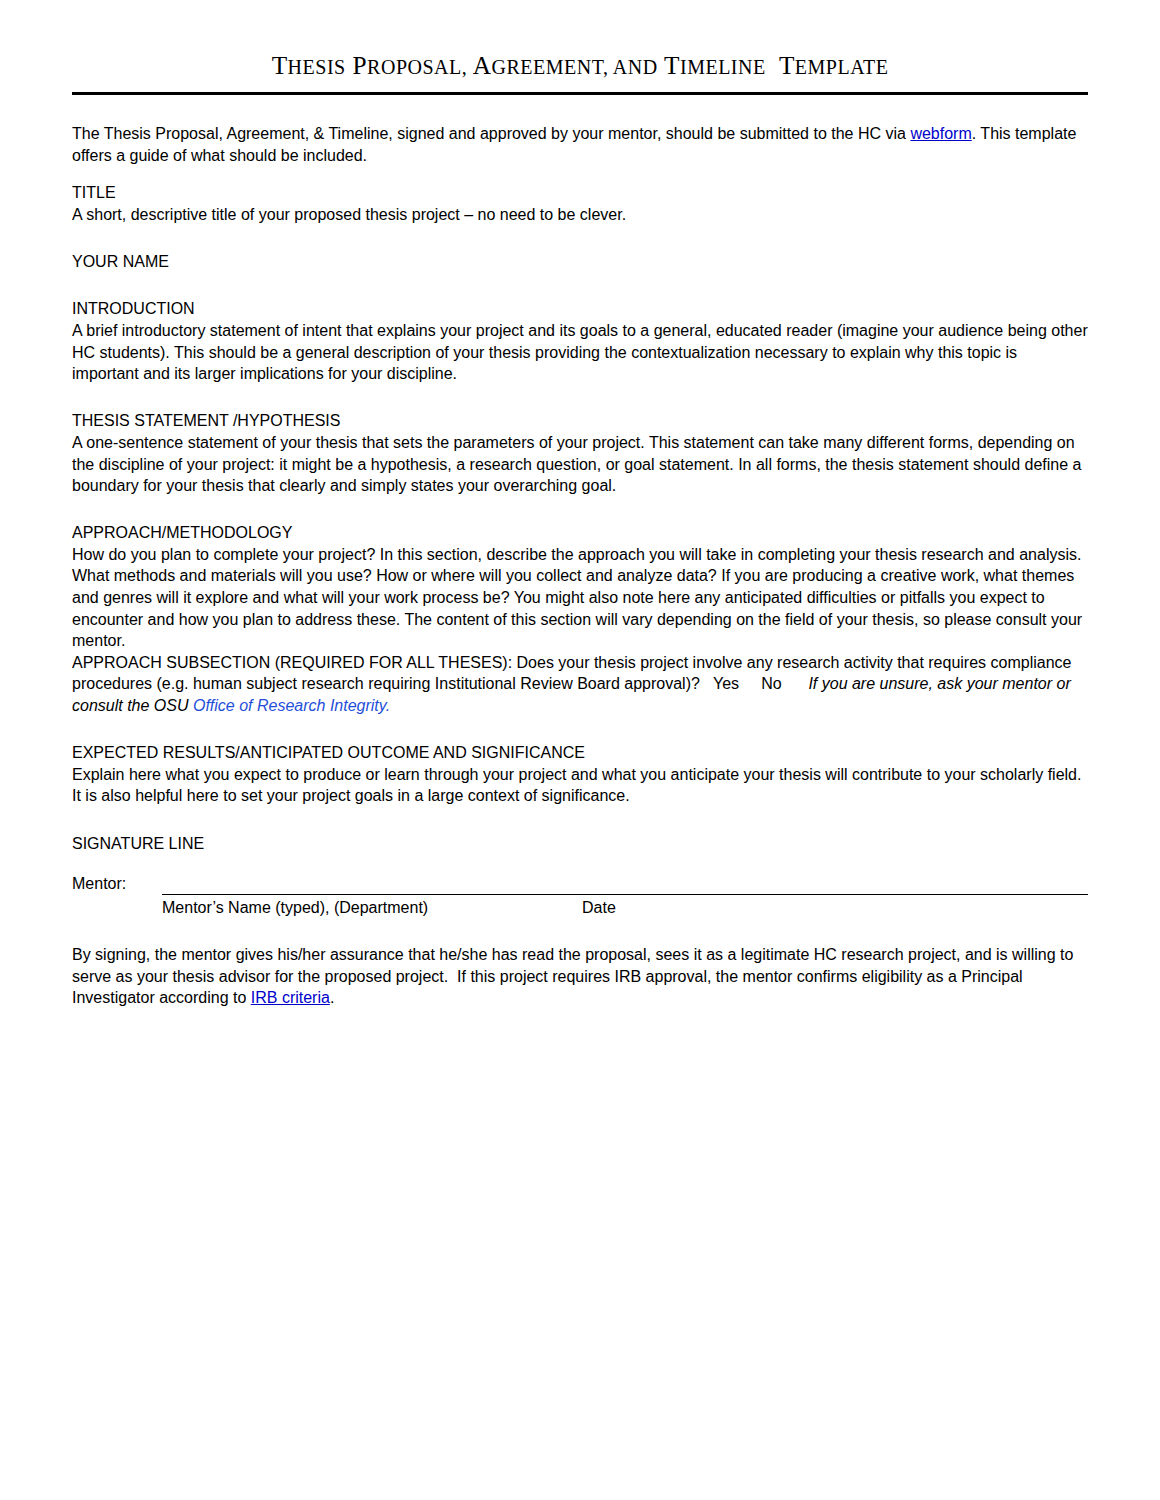THESIS PROPOSAL, AGREEMENT, AND TIMELINE TEMPLATE
The Thesis Proposal, Agreement, & Timeline, signed and approved by your mentor, should be submitted to the HC via webform. This template offers a guide of what should be included.
TITLE
A short, descriptive title of your proposed thesis project – no need to be clever.
YOUR NAME
INTRODUCTION
A brief introductory statement of intent that explains your project and its goals to a general, educated reader (imagine your audience being other HC students). This should be a general description of your thesis providing the contextualization necessary to explain why this topic is important and its larger implications for your discipline.
THESIS STATEMENT /HYPOTHESIS
A one-sentence statement of your thesis that sets the parameters of your project. This statement can take many different forms, depending on the discipline of your project: it might be a hypothesis, a research question, or goal statement. In all forms, the thesis statement should define a boundary for your thesis that clearly and simply states your overarching goal.
APPROACH/METHODOLOGY
How do you plan to complete your project? In this section, describe the approach you will take in completing your thesis research and analysis. What methods and materials will you use? How or where will you collect and analyze data? If you are producing a creative work, what themes and genres will it explore and what will your work process be? You might also note here any anticipated difficulties or pitfalls you expect to encounter and how you plan to address these. The content of this section will vary depending on the field of your thesis, so please consult your mentor.
APPROACH SUBSECTION (REQUIRED FOR ALL THESES): Does your thesis project involve any research activity that requires compliance procedures (e.g. human subject research requiring Institutional Review Board approval)? Yes No If you are unsure, ask your mentor or consult the OSU Office of Research Integrity.
EXPECTED RESULTS/ANTICIPATED OUTCOME AND SIGNIFICANCE
Explain here what you expect to produce or learn through your project and what you anticipate your thesis will contribute to your scholarly field. It is also helpful here to set your project goals in a large context of significance.
SIGNATURE LINE
Mentor:
Mentor’s Name (typed), (Department)
Date
By signing, the mentor gives his/her assurance that he/she has read the proposal, sees it as a legitimate HC research project, and is willing to serve as your thesis advisor for the proposed project. If this project requires IRB approval, the mentor confirms eligibility as a Principal Investigator according to IRB criteria.